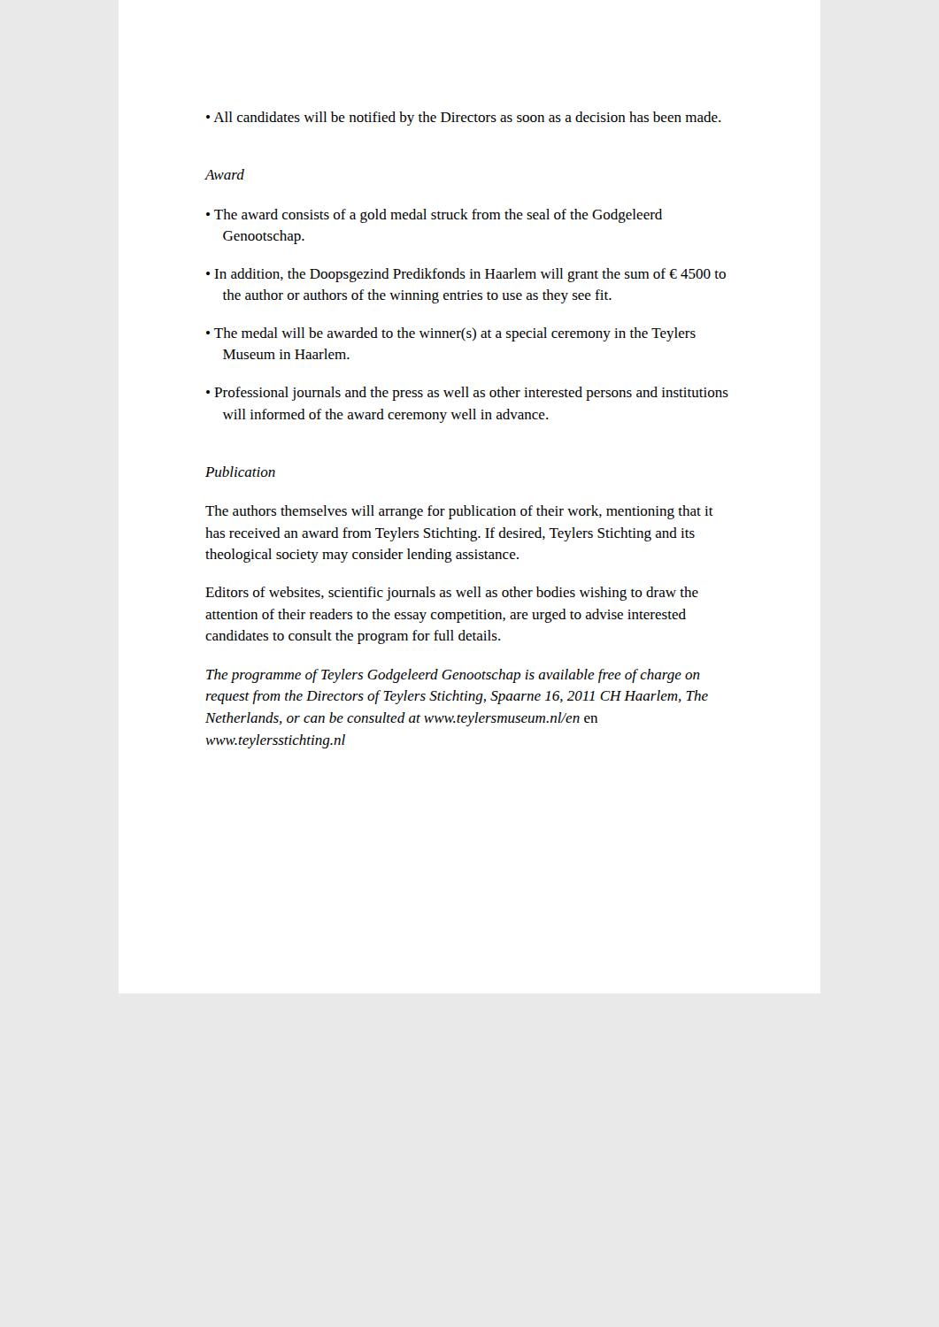• All candidates will be notified by the Directors as soon as a decision has been made.
Award
• The award consists of a gold medal struck from the seal of the Godgeleerd Genootschap.
• In addition, the Doopsgezind Predikfonds in Haarlem will grant the sum of € 4500 to the author or authors of the winning entries to use as they see fit.
• The medal will be awarded to the winner(s) at a special ceremony in the Teylers Museum in Haarlem.
• Professional journals and the press as well as other interested persons and institutions will informed of the award ceremony well in advance.
Publication
The authors themselves will arrange for publication of their work, mentioning that it has received an award from Teylers Stichting. If desired, Teylers Stichting and its theological society may consider lending assistance.
Editors of websites, scientific journals as well as other bodies wishing to draw the attention of their readers to the essay competition, are urged to advise interested candidates to consult the program for full details.
The programme of Teylers Godgeleerd Genootschap is available free of charge on request from the Directors of Teylers Stichting, Spaarne 16, 2011 CH Haarlem, The Netherlands, or can be consulted at www.teylersmuseum.nl/en en www.teylersstichting.nl